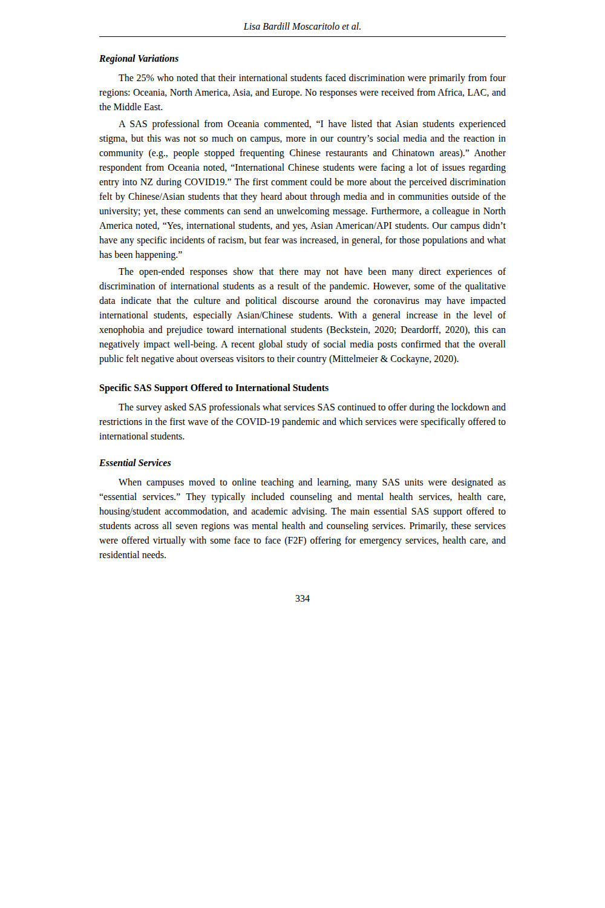Lisa Bardill Moscaritolo et al.
Regional Variations
The 25% who noted that their international students faced discrimination were primarily from four regions: Oceania, North America, Asia, and Europe. No responses were received from Africa, LAC, and the Middle East.
A SAS professional from Oceania commented, “I have listed that Asian students experienced stigma, but this was not so much on campus, more in our country’s social media and the reaction in community (e.g., people stopped frequenting Chinese restaurants and Chinatown areas).” Another respondent from Oceania noted, “International Chinese students were facing a lot of issues regarding entry into NZ during COVID19.” The first comment could be more about the perceived discrimination felt by Chinese/Asian students that they heard about through media and in communities outside of the university; yet, these comments can send an unwelcoming message. Furthermore, a colleague in North America noted, “Yes, international students, and yes, Asian American/API students. Our campus didn’t have any specific incidents of racism, but fear was increased, in general, for those populations and what has been happening.”
The open-ended responses show that there may not have been many direct experiences of discrimination of international students as a result of the pandemic. However, some of the qualitative data indicate that the culture and political discourse around the coronavirus may have impacted international students, especially Asian/Chinese students. With a general increase in the level of xenophobia and prejudice toward international students (Beckstein, 2020; Deardorff, 2020), this can negatively impact well-being. A recent global study of social media posts confirmed that the overall public felt negative about overseas visitors to their country (Mittelmeier & Cockayne, 2020).
Specific SAS Support Offered to International Students
The survey asked SAS professionals what services SAS continued to offer during the lockdown and restrictions in the first wave of the COVID-19 pandemic and which services were specifically offered to international students.
Essential Services
When campuses moved to online teaching and learning, many SAS units were designated as “essential services.” They typically included counseling and mental health services, health care, housing/student accommodation, and academic advising. The main essential SAS support offered to students across all seven regions was mental health and counseling services. Primarily, these services were offered virtually with some face to face (F2F) offering for emergency services, health care, and residential needs.
334